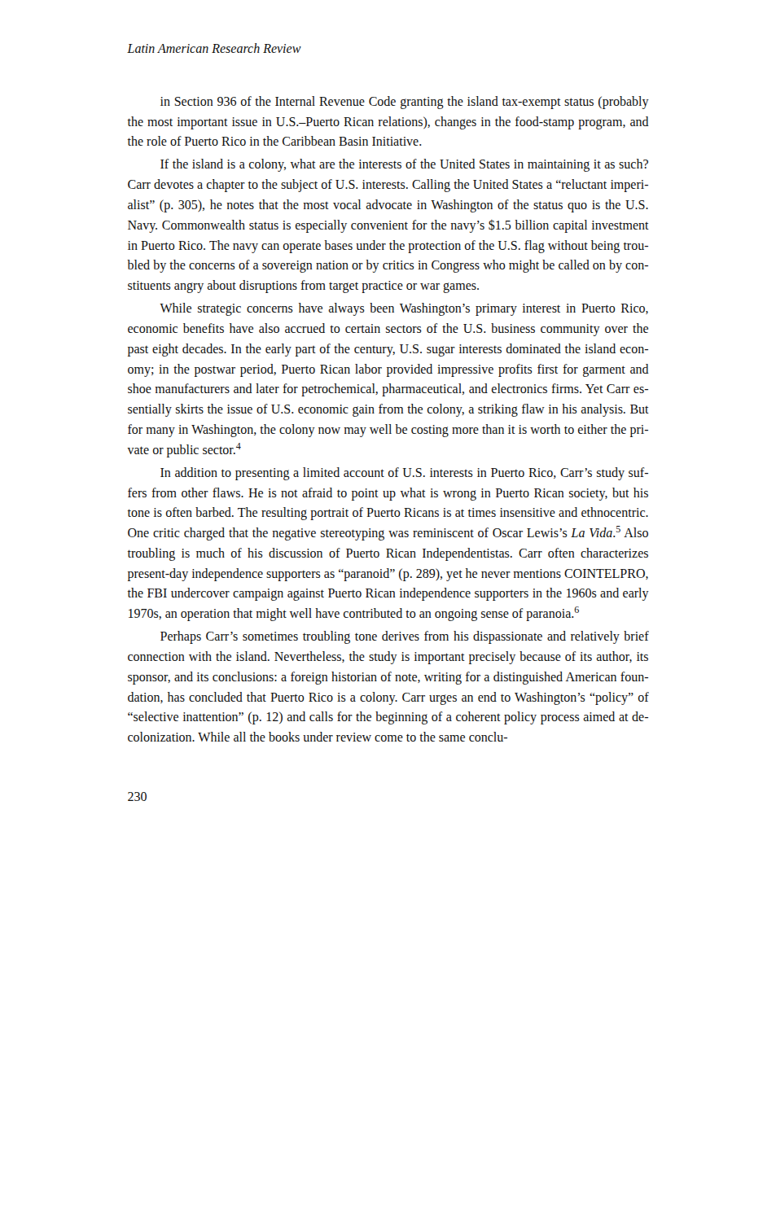Latin American Research Review
in Section 936 of the Internal Revenue Code granting the island tax-exempt status (probably the most important issue in U.S.–Puerto Rican relations), changes in the food-stamp program, and the role of Puerto Rico in the Caribbean Basin Initiative.
If the island is a colony, what are the interests of the United States in maintaining it as such? Carr devotes a chapter to the subject of U.S. interests. Calling the United States a “reluctant imperialist” (p. 305), he notes that the most vocal advocate in Washington of the status quo is the U.S. Navy. Commonwealth status is especially convenient for the navy’s $1.5 billion capital investment in Puerto Rico. The navy can operate bases under the protection of the U.S. flag without being troubled by the concerns of a sovereign nation or by critics in Congress who might be called on by constituents angry about disruptions from target practice or war games.
While strategic concerns have always been Washington’s primary interest in Puerto Rico, economic benefits have also accrued to certain sectors of the U.S. business community over the past eight decades. In the early part of the century, U.S. sugar interests dominated the island economy; in the postwar period, Puerto Rican labor provided impressive profits first for garment and shoe manufacturers and later for petrochemical, pharmaceutical, and electronics firms. Yet Carr essentially skirts the issue of U.S. economic gain from the colony, a striking flaw in his analysis. But for many in Washington, the colony now may well be costing more than it is worth to either the private or public sector.4
In addition to presenting a limited account of U.S. interests in Puerto Rico, Carr’s study suffers from other flaws. He is not afraid to point up what is wrong in Puerto Rican society, but his tone is often barbed. The resulting portrait of Puerto Ricans is at times insensitive and ethnocentric. One critic charged that the negative stereotyping was reminiscent of Oscar Lewis’s La Vida.5 Also troubling is much of his discussion of Puerto Rican Independentistas. Carr often characterizes present-day independence supporters as “paranoid” (p. 289), yet he never mentions COINTELPRO, the FBI undercover campaign against Puerto Rican independence supporters in the 1960s and early 1970s, an operation that might well have contributed to an ongoing sense of paranoia.6
Perhaps Carr’s sometimes troubling tone derives from his dispassionate and relatively brief connection with the island. Nevertheless, the study is important precisely because of its author, its sponsor, and its conclusions: a foreign historian of note, writing for a distinguished American foundation, has concluded that Puerto Rico is a colony. Carr urges an end to Washington’s “policy” of “selective inattention” (p. 12) and calls for the beginning of a coherent policy process aimed at decolonization. While all the books under review come to the same conclu-
230